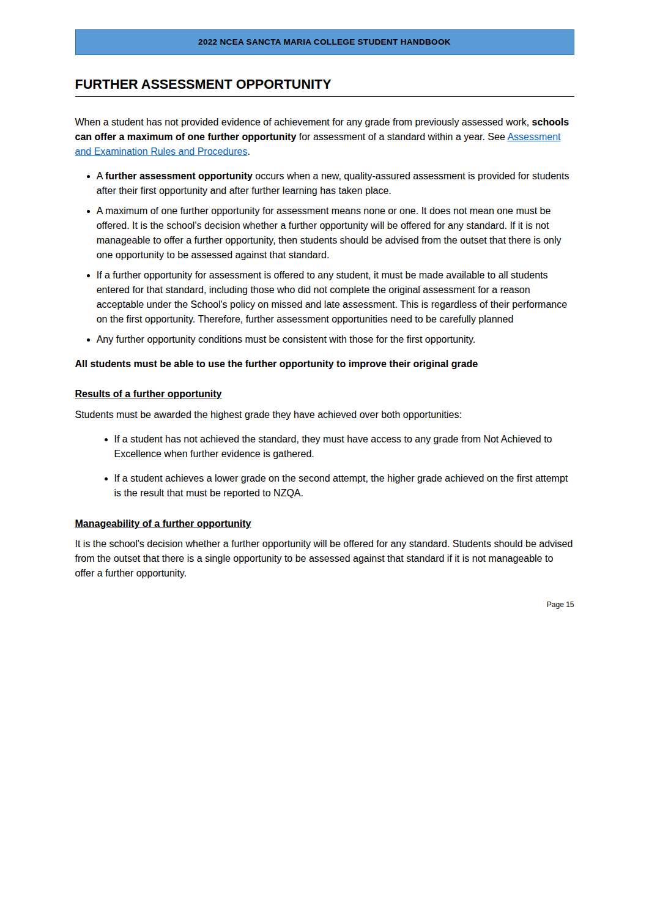2022 NCEA SANCTA MARIA COLLEGE STUDENT HANDBOOK
FURTHER ASSESSMENT OPPORTUNITY
When a student has not provided evidence of achievement for any grade from previously assessed work, schools can offer a maximum of one further opportunity for assessment of a standard within a year. See Assessment and Examination Rules and Procedures.
A further assessment opportunity occurs when a new, quality-assured assessment is provided for students after their first opportunity and after further learning has taken place.
A maximum of one further opportunity for assessment means none or one. It does not mean one must be offered. It is the school's decision whether a further opportunity will be offered for any standard. If it is not manageable to offer a further opportunity, then students should be advised from the outset that there is only one opportunity to be assessed against that standard.
If a further opportunity for assessment is offered to any student, it must be made available to all students entered for that standard, including those who did not complete the original assessment for a reason acceptable under the School's policy on missed and late assessment. This is regardless of their performance on the first opportunity. Therefore, further assessment opportunities need to be carefully planned
Any further opportunity conditions must be consistent with those for the first opportunity.
All students must be able to use the further opportunity to improve their original grade
Results of a further opportunity
Students must be awarded the highest grade they have achieved over both opportunities:
If a student has not achieved the standard, they must have access to any grade from Not Achieved to Excellence when further evidence is gathered.
If a student achieves a lower grade on the second attempt, the higher grade achieved on the first attempt is the result that must be reported to NZQA.
Manageability of a further opportunity
It is the school's decision whether a further opportunity will be offered for any standard. Students should be advised from the outset that there is a single opportunity to be assessed against that standard if it is not manageable to offer a further opportunity.
Page 15